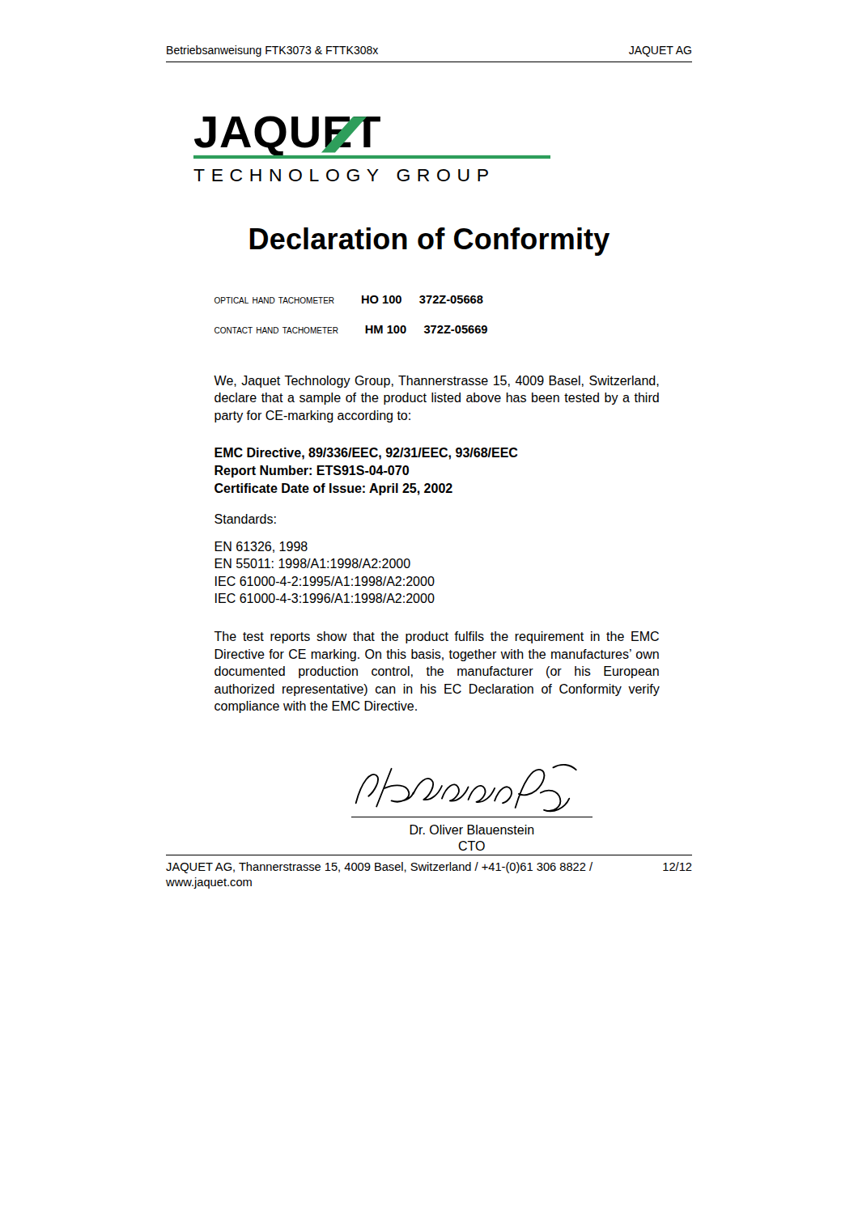Betriebsanweisung FTK3073 & FTTK308x
JAQUET AG
JAQUET TECHNOLOGY GROUP
Declaration of Conformity
Optical Hand Tachometer HO 100 372Z-05668
Contact Hand Tachometer HM 100 372Z-05669
We, Jaquet Technology Group, Thannerstrasse 15, 4009 Basel, Switzerland, declare that a sample of the product listed above has been tested by a third party for CE-marking according to:
EMC Directive, 89/336/EEC, 92/31/EEC, 93/68/EEC
Report Number: ETS91S-04-070
Certificate Date of Issue: April 25, 2002
Standards:
EN 61326, 1998
EN 55011: 1998/A1:1998/A2:2000
IEC 61000-4-2:1995/A1:1998/A2:2000
IEC 61000-4-3:1996/A1:1998/A2:2000
The test reports show that the product fulfils the requirement in the EMC Directive for CE marking. On this basis, together with the manufactures’ own documented production control, the manufacturer (or his European authorized representative) can in his EC Declaration of Conformity verify compliance with the EMC Directive.
Dr. Oliver Blauenstein
CTO
JAQUET AG, Thannerstrasse 15, 4009 Basel, Switzerland / +41-(0)61 306 8822 / www.jaquet.com
12/12